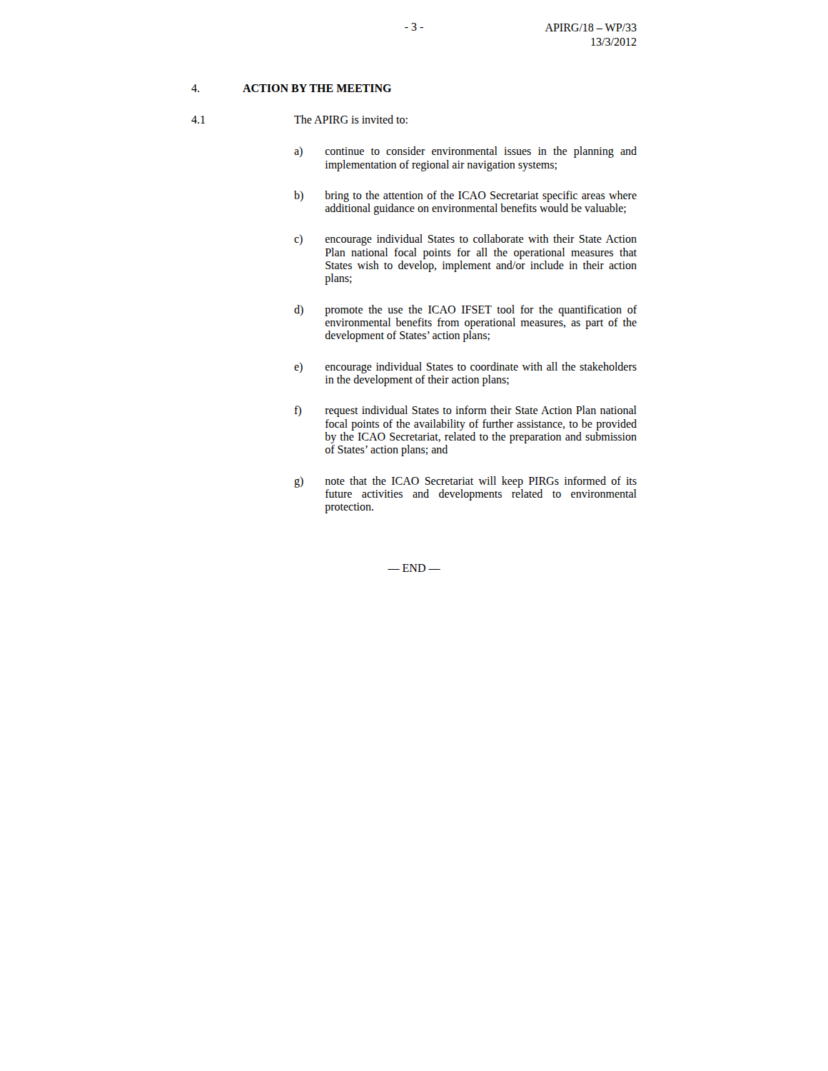- 3 -
APIRG/18 – WP/33
13/3/2012
4. ACTION BY THE MEETING
4.1 The APIRG is invited to:
a) continue to consider environmental issues in the planning and implementation of regional air navigation systems;
b) bring to the attention of the ICAO Secretariat specific areas where additional guidance on environmental benefits would be valuable;
c) encourage individual States to collaborate with their State Action Plan national focal points for all the operational measures that States wish to develop, implement and/or include in their action plans;
d) promote the use the ICAO IFSET tool for the quantification of environmental benefits from operational measures, as part of the development of States’ action plans;
e) encourage individual States to coordinate with all the stakeholders in the development of their action plans;
f) request individual States to inform their State Action Plan national focal points of the availability of further assistance, to be provided by the ICAO Secretariat, related to the preparation and submission of States’ action plans; and
g) note that the ICAO Secretariat will keep PIRGs informed of its future activities and developments related to environmental protection.
— END —